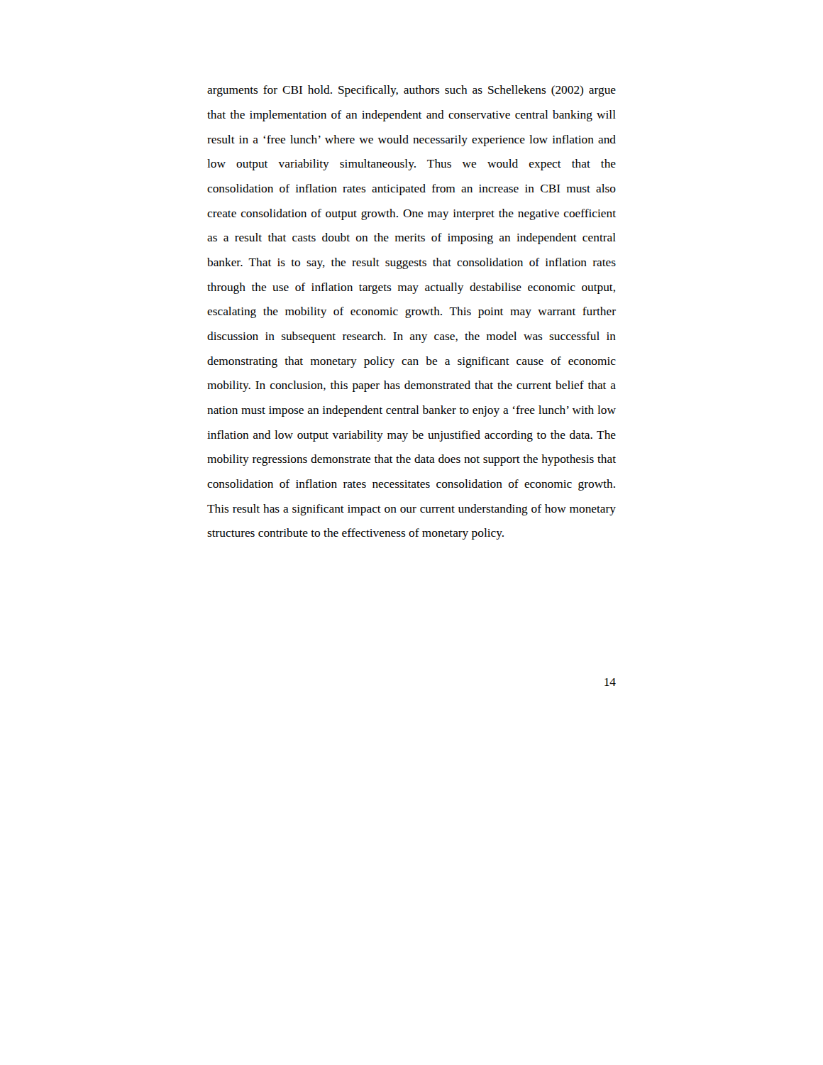arguments for CBI hold. Specifically, authors such as Schellekens (2002) argue that the implementation of an independent and conservative central banking will result in a ‘free lunch’ where we would necessarily experience low inflation and low output variability simultaneously. Thus we would expect that the consolidation of inflation rates anticipated from an increase in CBI must also create consolidation of output growth. One may interpret the negative coefficient as a result that casts doubt on the merits of imposing an independent central banker. That is to say, the result suggests that consolidation of inflation rates through the use of inflation targets may actually destabilise economic output, escalating the mobility of economic growth. This point may warrant further discussion in subsequent research. In any case, the model was successful in demonstrating that monetary policy can be a significant cause of economic mobility. In conclusion, this paper has demonstrated that the current belief that a nation must impose an independent central banker to enjoy a ‘free lunch’ with low inflation and low output variability may be unjustified according to the data. The mobility regressions demonstrate that the data does not support the hypothesis that consolidation of inflation rates necessitates consolidation of economic growth. This result has a significant impact on our current understanding of how monetary structures contribute to the effectiveness of monetary policy.
14